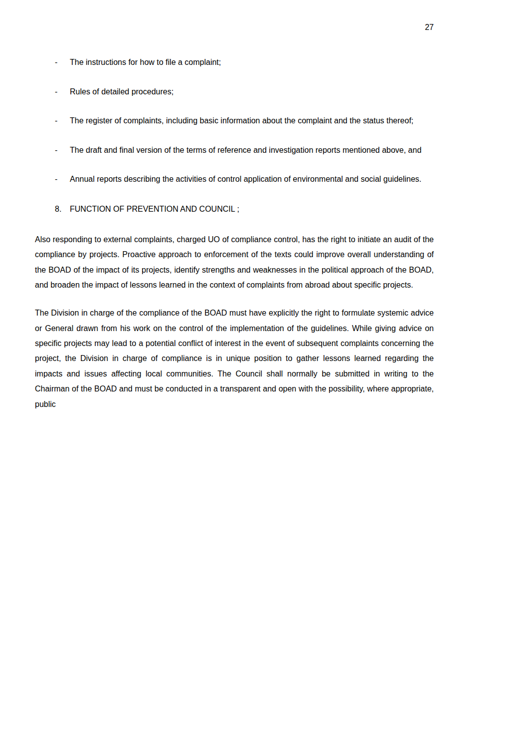27
The instructions for how to file a complaint;
Rules of detailed procedures;
The register of complaints, including basic information about the complaint and the status thereof;
The draft and final version of the terms of reference and investigation reports mentioned above, and
Annual reports describing the activities of control application of environmental and social guidelines.
FUNCTION OF PREVENTION AND COUNCIL ;
Also responding to external complaints, charged UO of compliance control, has the right to initiate an audit of the compliance by projects. Proactive approach to enforcement of the texts could improve overall understanding of the BOAD of the impact of its projects, identify strengths and weaknesses in the political approach of the BOAD, and broaden the impact of lessons learned in the context of complaints from abroad about specific projects.
The Division in charge of the compliance of the BOAD must have explicitly the right to formulate systemic advice or General drawn from his work on the control of the implementation of the guidelines. While giving advice on specific projects may lead to a potential conflict of interest in the event of subsequent complaints concerning the project, the Division in charge of compliance is in unique position to gather lessons learned regarding the impacts and issues affecting local communities. The Council shall normally be submitted in writing to the Chairman of the BOAD and must be conducted in a transparent and open with the possibility, where appropriate, public